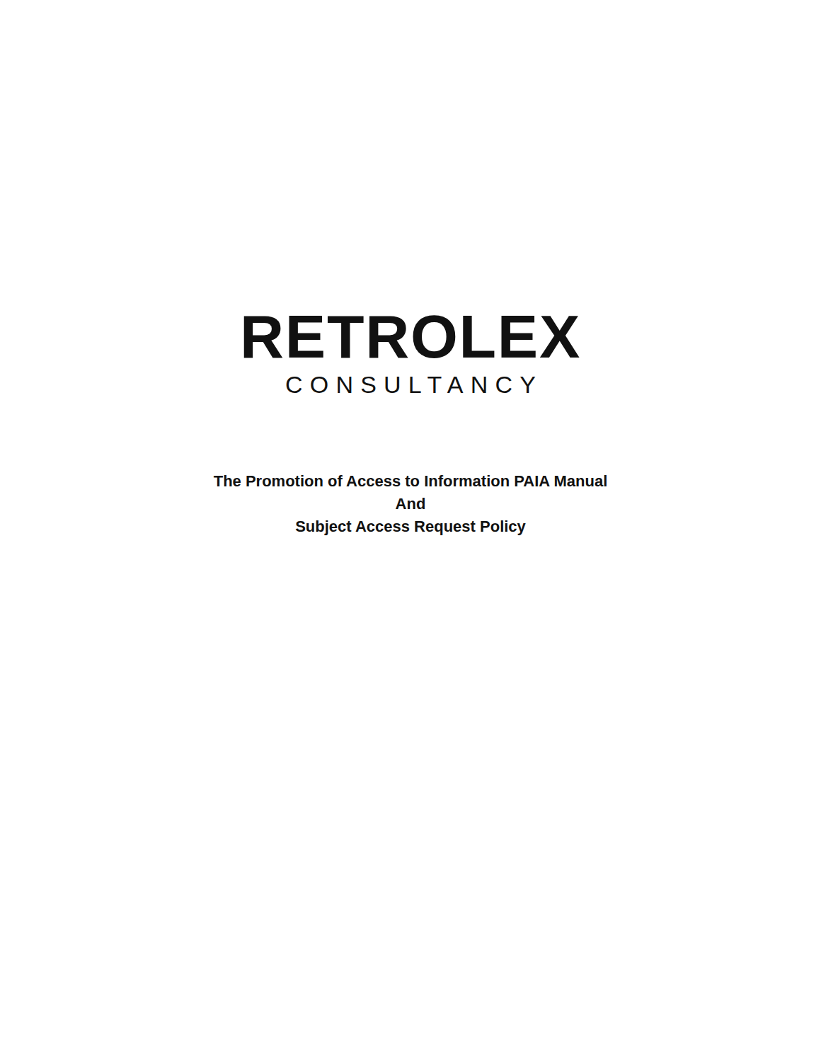RETR OLE X
CONSULTANCY
The Promotion of Access to Information PAIA Manual
And
Subject Access Request Policy